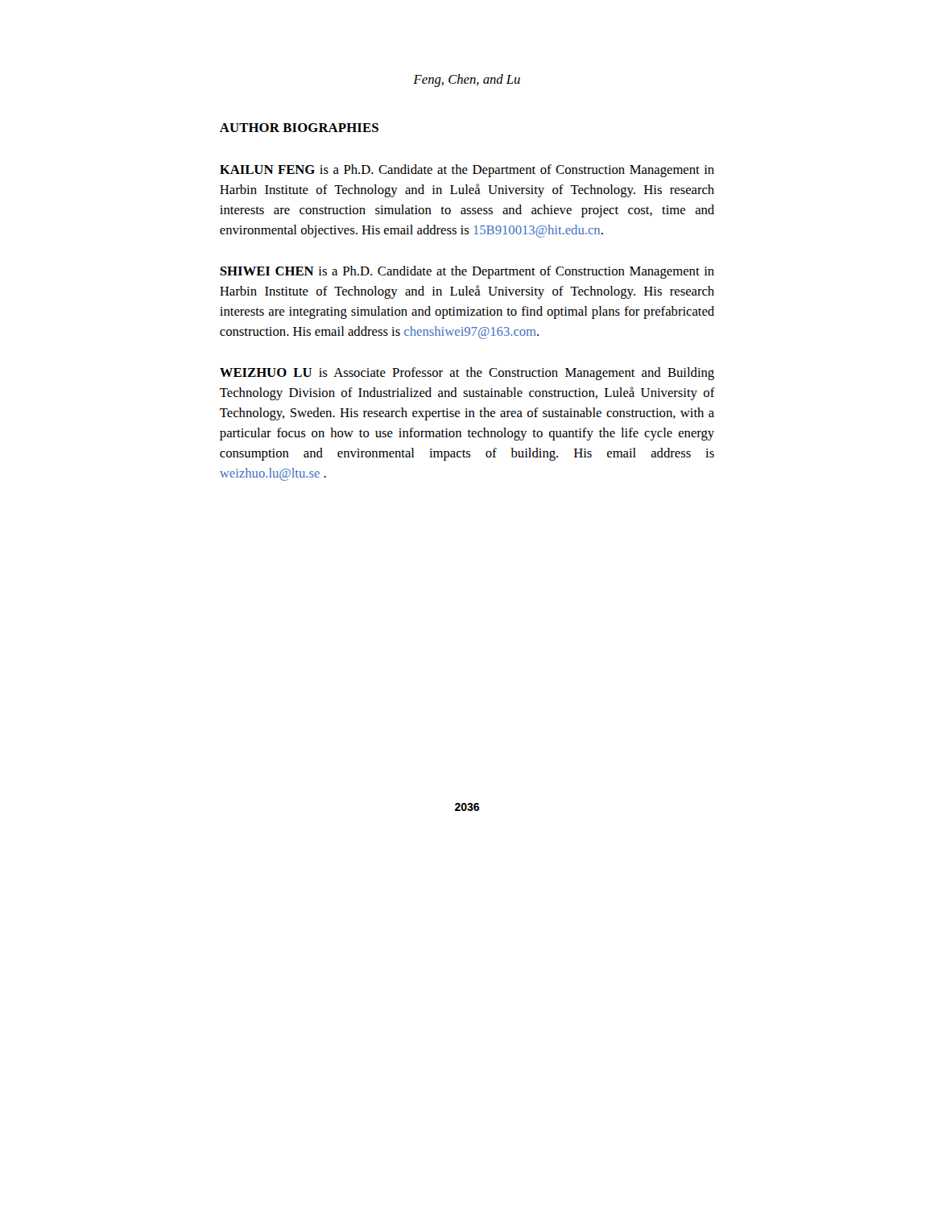Feng, Chen, and Lu
AUTHOR BIOGRAPHIES
KAILUN FENG is a Ph.D. Candidate at the Department of Construction Management in Harbin Institute of Technology and in Luleå University of Technology. His research interests are construction simulation to assess and achieve project cost, time and environmental objectives. His email address is 15B910013@hit.edu.cn.
SHIWEI CHEN is a Ph.D. Candidate at the Department of Construction Management in Harbin Institute of Technology and in Luleå University of Technology. His research interests are integrating simulation and optimization to find optimal plans for prefabricated construction. His email address is chenshiwei97@163.com.
WEIZHUO LU is Associate Professor at the Construction Management and Building Technology Division of Industrialized and sustainable construction, Luleå University of Technology, Sweden. His research expertise in the area of sustainable construction, with a particular focus on how to use information technology to quantify the life cycle energy consumption and environmental impacts of building. His email address is weizhuo.lu@ltu.se .
2036